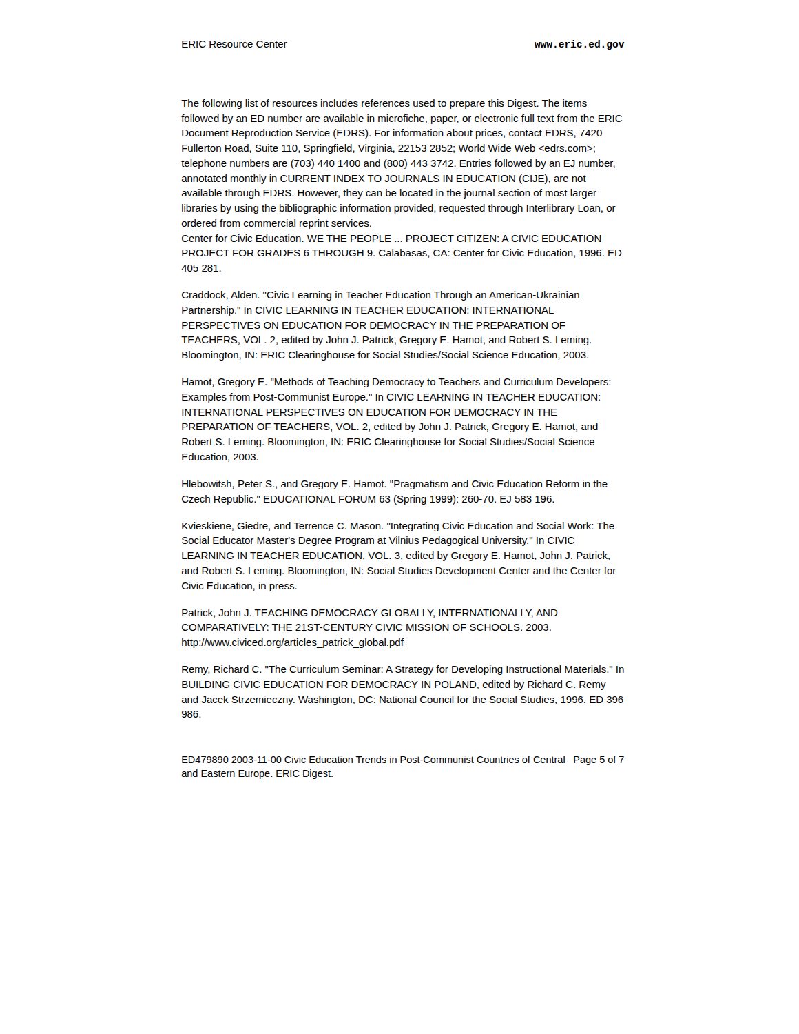ERIC Resource Center
www.eric.ed.gov
The following list of resources includes references used to prepare this Digest. The items followed by an ED number are available in microfiche, paper, or electronic full text from the ERIC Document Reproduction Service (EDRS). For information about prices, contact EDRS, 7420 Fullerton Road, Suite 110, Springfield, Virginia, 22153 2852; World Wide Web <edrs.com>; telephone numbers are (703) 440 1400 and (800) 443 3742. Entries followed by an EJ number, annotated monthly in CURRENT INDEX TO JOURNALS IN EDUCATION (CIJE), are not available through EDRS. However, they can be located in the journal section of most larger libraries by using the bibliographic information provided, requested through Interlibrary Loan, or ordered from commercial reprint services.
Center for Civic Education. WE THE PEOPLE ... PROJECT CITIZEN: A CIVIC EDUCATION PROJECT FOR GRADES 6 THROUGH 9. Calabasas, CA: Center for Civic Education, 1996. ED 405 281.
Craddock, Alden. "Civic Learning in Teacher Education Through an American-Ukrainian Partnership." In CIVIC LEARNING IN TEACHER EDUCATION: INTERNATIONAL PERSPECTIVES ON EDUCATION FOR DEMOCRACY IN THE PREPARATION OF TEACHERS, VOL. 2, edited by John J. Patrick, Gregory E. Hamot, and Robert S. Leming. Bloomington, IN: ERIC Clearinghouse for Social Studies/Social Science Education, 2003.
Hamot, Gregory E. "Methods of Teaching Democracy to Teachers and Curriculum Developers: Examples from Post-Communist Europe." In CIVIC LEARNING IN TEACHER EDUCATION: INTERNATIONAL PERSPECTIVES ON EDUCATION FOR DEMOCRACY IN THE PREPARATION OF TEACHERS, VOL. 2, edited by John J. Patrick, Gregory E. Hamot, and Robert S. Leming. Bloomington, IN: ERIC Clearinghouse for Social Studies/Social Science Education, 2003.
Hlebowitsh, Peter S., and Gregory E. Hamot. "Pragmatism and Civic Education Reform in the Czech Republic." EDUCATIONAL FORUM 63 (Spring 1999): 260-70. EJ 583 196.
Kvieskiene, Giedre, and Terrence C. Mason. "Integrating Civic Education and Social Work: The Social Educator Master's Degree Program at Vilnius Pedagogical University." In CIVIC LEARNING IN TEACHER EDUCATION, VOL. 3, edited by Gregory E. Hamot, John J. Patrick, and Robert S. Leming. Bloomington, IN: Social Studies Development Center and the Center for Civic Education, in press.
Patrick, John J. TEACHING DEMOCRACY GLOBALLY, INTERNATIONALLY, AND COMPARATIVELY: THE 21ST-CENTURY CIVIC MISSION OF SCHOOLS. 2003. http://www.civiced.org/articles_patrick_global.pdf
Remy, Richard C. "The Curriculum Seminar: A Strategy for Developing Instructional Materials." In BUILDING CIVIC EDUCATION FOR DEMOCRACY IN POLAND, edited by Richard C. Remy and Jacek Strzemieczny. Washington, DC: National Council for the Social Studies, 1996. ED 396 986.
ED479890 2003-11-00 Civic Education Trends in Post-Communist Countries of Central and Eastern Europe. ERIC Digest.
Page 5 of 7